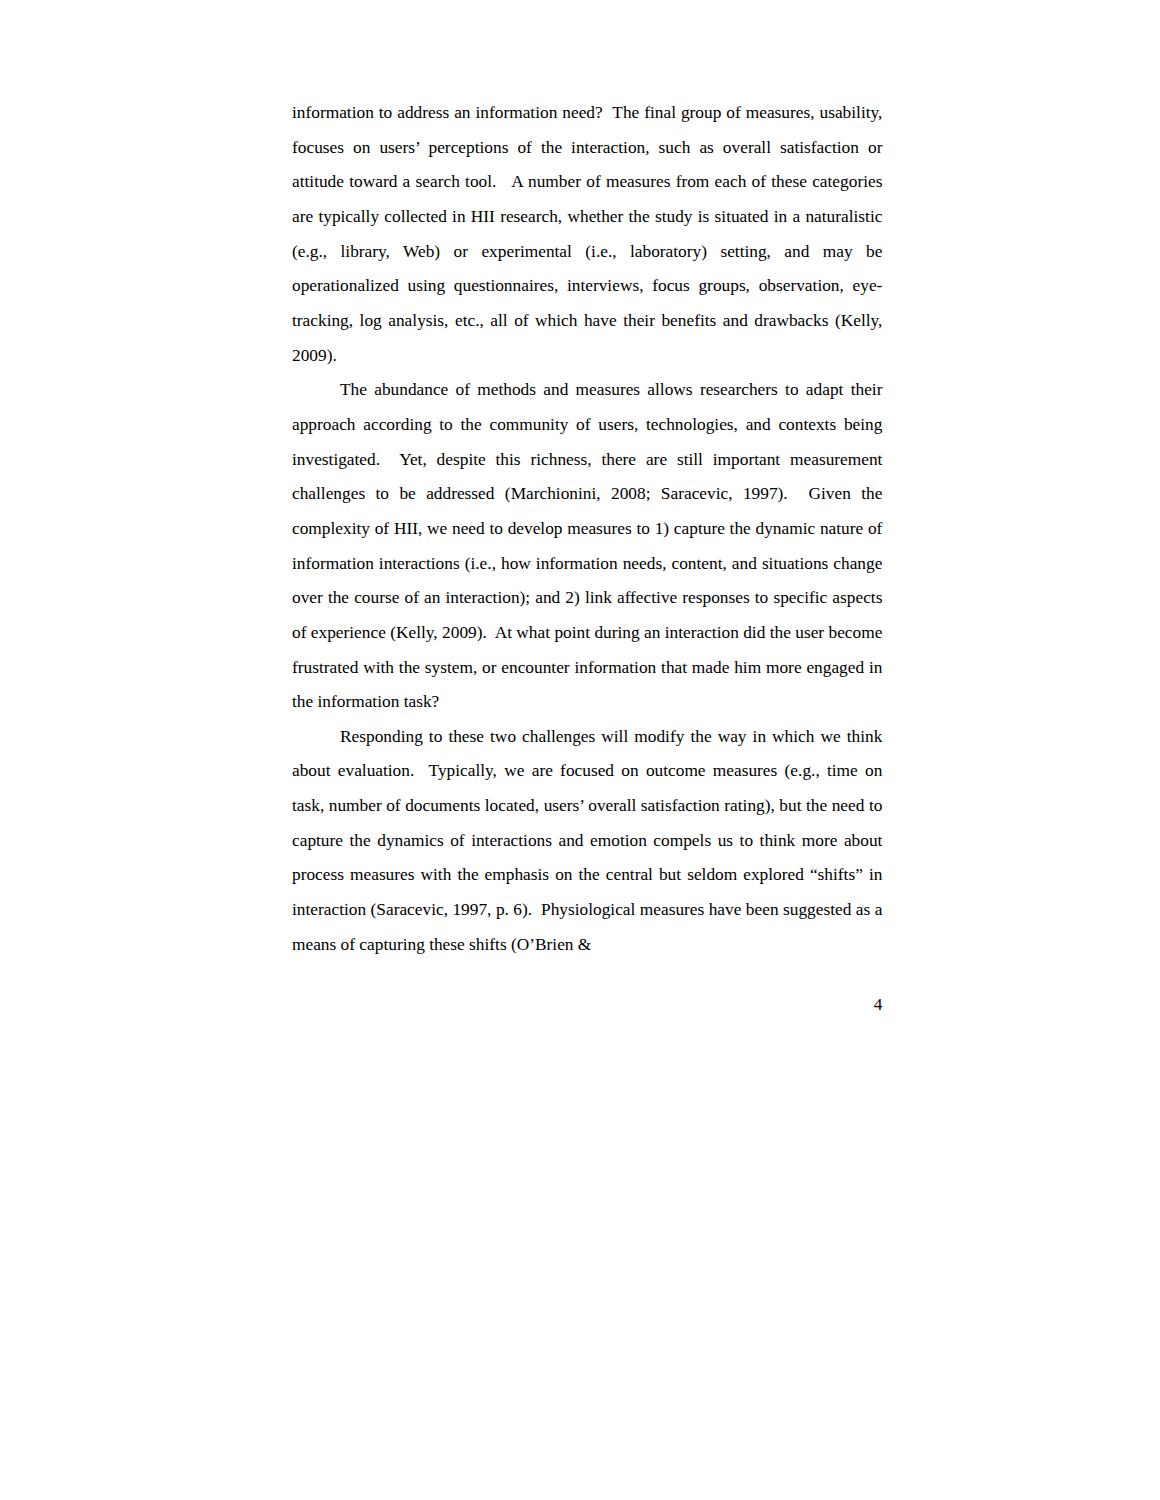information to address an information need? The final group of measures, usability, focuses on users’ perceptions of the interaction, such as overall satisfaction or attitude toward a search tool. A number of measures from each of these categories are typically collected in HII research, whether the study is situated in a naturalistic (e.g., library, Web) or experimental (i.e., laboratory) setting, and may be operationalized using questionnaires, interviews, focus groups, observation, eye-tracking, log analysis, etc., all of which have their benefits and drawbacks (Kelly, 2009).
The abundance of methods and measures allows researchers to adapt their approach according to the community of users, technologies, and contexts being investigated. Yet, despite this richness, there are still important measurement challenges to be addressed (Marchionini, 2008; Saracevic, 1997). Given the complexity of HII, we need to develop measures to 1) capture the dynamic nature of information interactions (i.e., how information needs, content, and situations change over the course of an interaction); and 2) link affective responses to specific aspects of experience (Kelly, 2009). At what point during an interaction did the user become frustrated with the system, or encounter information that made him more engaged in the information task?
Responding to these two challenges will modify the way in which we think about evaluation. Typically, we are focused on outcome measures (e.g., time on task, number of documents located, users’ overall satisfaction rating), but the need to capture the dynamics of interactions and emotion compels us to think more about process measures with the emphasis on the central but seldom explored “shifts” in interaction (Saracevic, 1997, p. 6). Physiological measures have been suggested as a means of capturing these shifts (O’Brien &
4